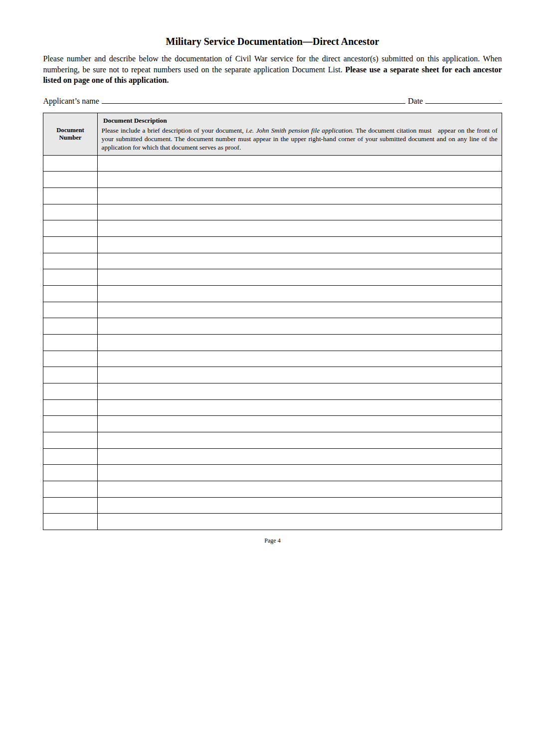Military Service Documentation—Direct Ancestor
Please number and describe below the documentation of Civil War service for the direct ancestor(s) submitted on this application. When numbering, be sure not to repeat numbers used on the separate application Document List. Please use a separate sheet for each ancestor listed on page one of this application.
Applicant’s name Date
| Document Number | Document Description Please include a brief description of your document, i.e. John Smith pension file application. The document citation must appear on the front of your submitted document. The document number must appear in the upper right-hand corner of your submitted document and on any line of the application for which that document serves as proof. |
| --- | --- |
Page 4